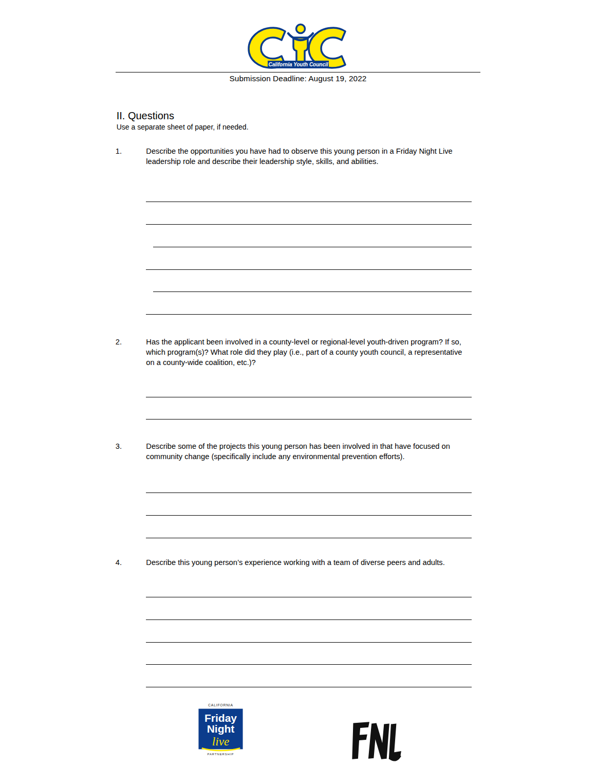California Youth Council
Submission Deadline: August 19, 2022
II. Questions
Use a separate sheet of paper, if needed.
1.
Describe the opportunities you have had to observe this young person in a Friday Night Live leadership role and describe their leadership style, skills, and abilities.
2.
Has the applicant been involved in a county-level or regional-level youth-driven program? If so, which program(s)? What role did they play (i.e., part of a county youth council, a representative on a county-wide coalition, etc.)?
3.
Describe some of the projects this young person has been involved in that have focused on community change (specifically include any environmental prevention efforts).
4.
Describe this young person’s experience working with a team of diverse peers and adults.
CALIFORNIA Friday Night live PARTNERSHIP